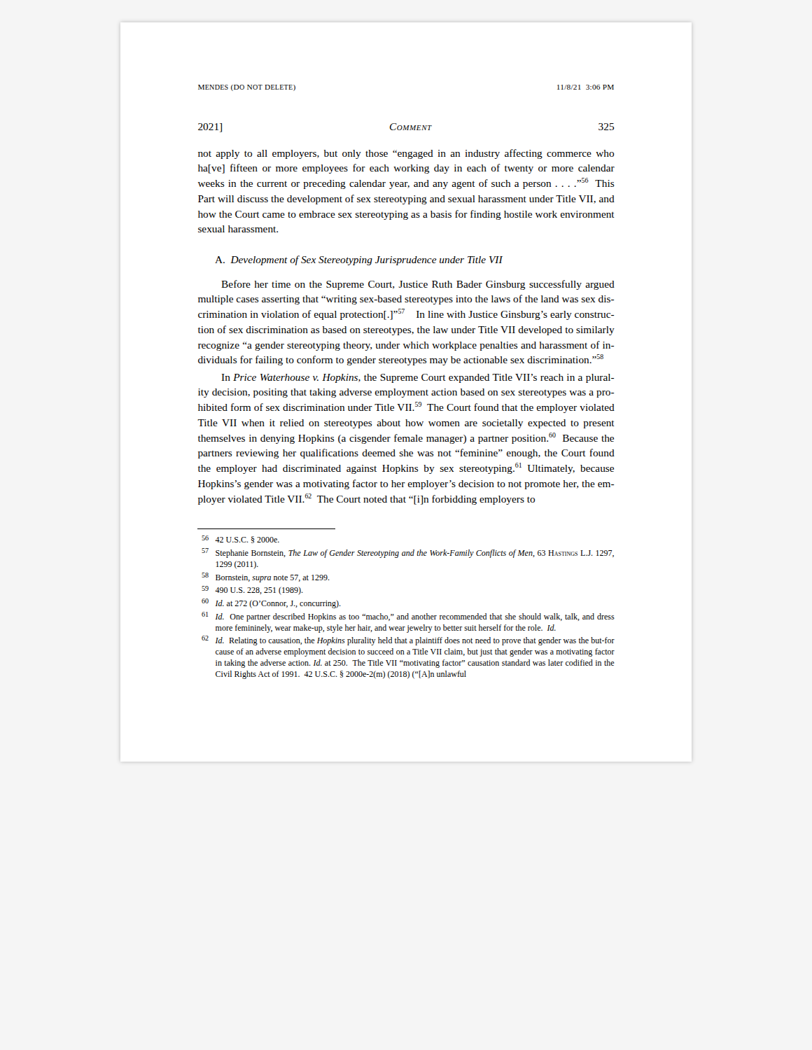MENDES (DO NOT DELETE) 11/8/21 3:06 PM
2021] Comment 325
not apply to all employers, but only those “engaged in an industry affecting commerce who ha[ve] fifteen or more employees for each working day in each of twenty or more calendar weeks in the current or preceding calendar year, and any agent of such a person . . . .”56 This Part will discuss the development of sex stereotyping and sexual harassment under Title VII, and how the Court came to embrace sex stereotyping as a basis for finding hostile work environment sexual harassment.
A. Development of Sex Stereotyping Jurisprudence under Title VII
Before her time on the Supreme Court, Justice Ruth Bader Ginsburg successfully argued multiple cases asserting that “writing sex-based stereotypes into the laws of the land was sex discrimination in violation of equal protection[.]”57 In line with Justice Ginsburg’s early construction of sex discrimination as based on stereotypes, the law under Title VII developed to similarly recognize “a gender stereotyping theory, under which workplace penalties and harassment of individuals for failing to conform to gender stereotypes may be actionable sex discrimination.”58
In Price Waterhouse v. Hopkins, the Supreme Court expanded Title VII’s reach in a plurality decision, positing that taking adverse employment action based on sex stereotypes was a prohibited form of sex discrimination under Title VII.59 The Court found that the employer violated Title VII when it relied on stereotypes about how women are societally expected to present themselves in denying Hopkins (a cisgender female manager) a partner position.60 Because the partners reviewing her qualifications deemed she was not “feminine” enough, the Court found the employer had discriminated against Hopkins by sex stereotyping.61 Ultimately, because Hopkins’s gender was a motivating factor to her employer’s decision to not promote her, the employer violated Title VII.62 The Court noted that “[i]n forbidding employers to
42 U.S.C. § 2000e.
Stephanie Bornstein, The Law of Gender Stereotyping and the Work-Family Conflicts of Men, 63 Hastings L.J. 1297, 1299 (2011).
Bornstein, supra note 57, at 1299.
490 U.S. 228, 251 (1989).
Id. at 272 (O’Connor, J., concurring).
Id. One partner described Hopkins as too “macho,” and another recommended that she should walk, talk, and dress more femininely, wear make-up, style her hair, and wear jewelry to better suit herself for the role. Id.
Id. Relating to causation, the Hopkins plurality held that a plaintiff does not need to prove that gender was the but-for cause of an adverse employment decision to succeed on a Title VII claim, but just that gender was a motivating factor in taking the adverse action. Id. at 250. The Title VII “motivating factor” causation standard was later codified in the Civil Rights Act of 1991. 42 U.S.C. § 2000e-2(m) (2018) (“[A]n unlawful